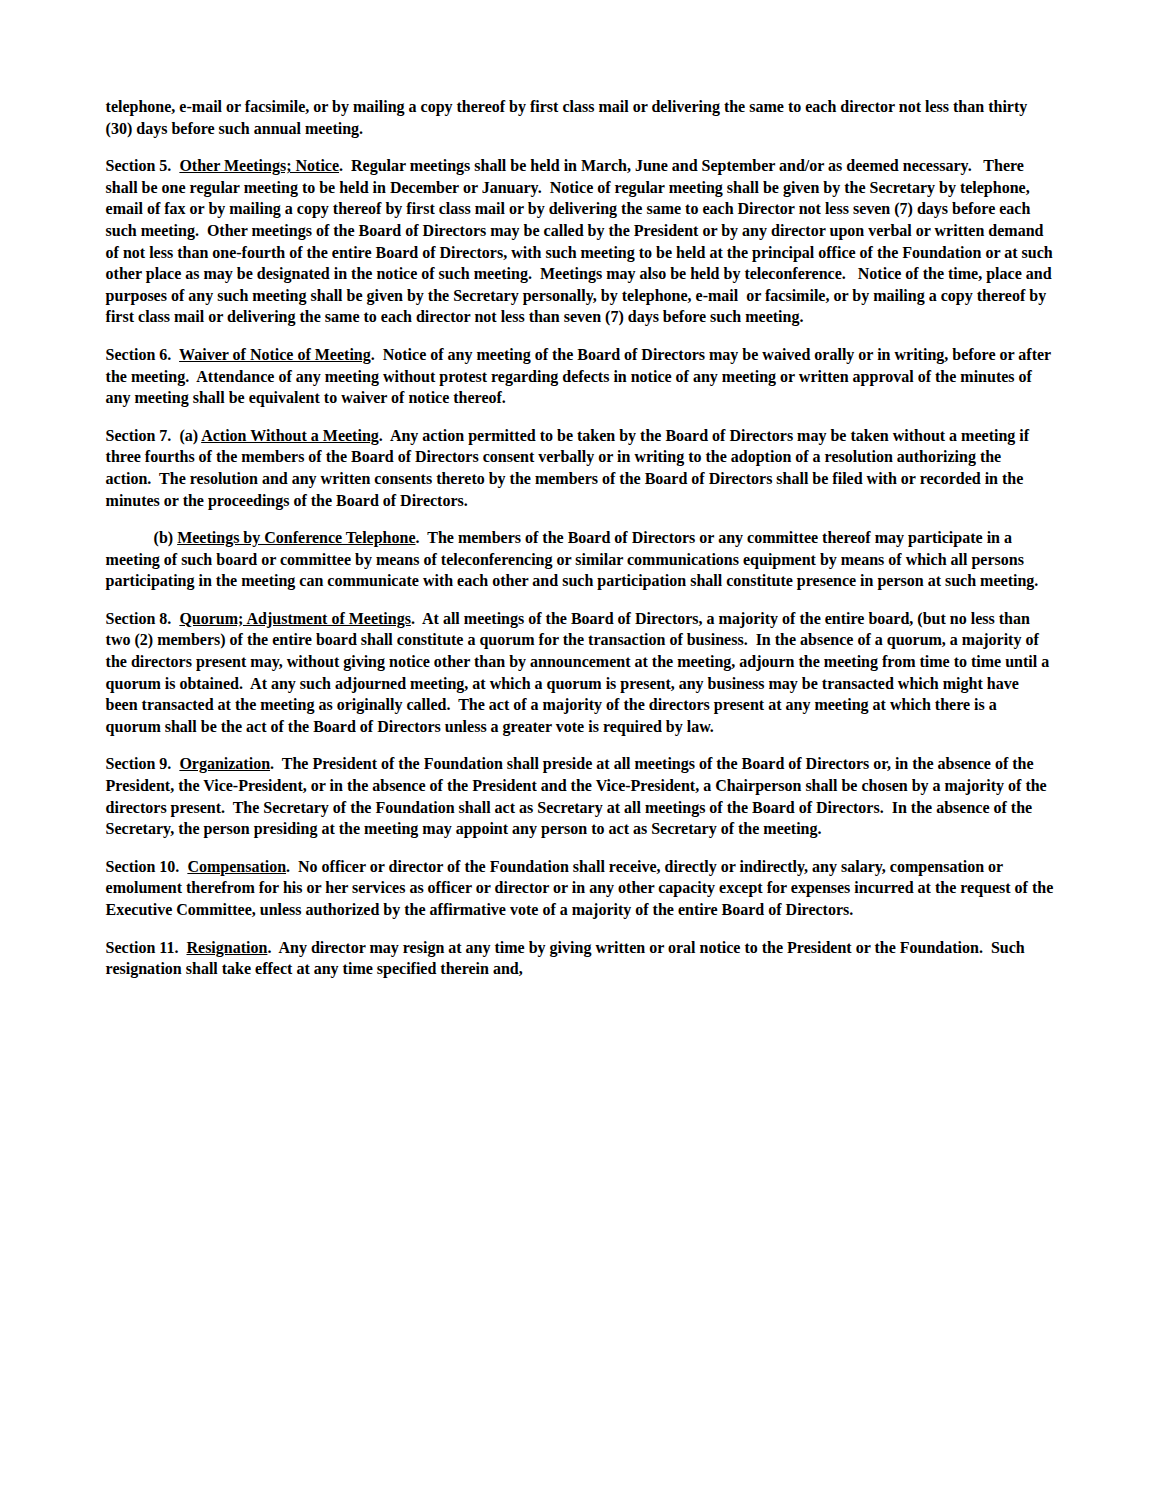telephone, e-mail or facsimile, or by mailing a copy thereof by first class mail or delivering the same to each director not less than thirty (30) days before such annual meeting.
Section 5. Other Meetings; Notice. Regular meetings shall be held in March, June and September and/or as deemed necessary. There shall be one regular meeting to be held in December or January. Notice of regular meeting shall be given by the Secretary by telephone, email of fax or by mailing a copy thereof by first class mail or by delivering the same to each Director not less seven (7) days before each such meeting. Other meetings of the Board of Directors may be called by the President or by any director upon verbal or written demand of not less than one-fourth of the entire Board of Directors, with such meeting to be held at the principal office of the Foundation or at such other place as may be designated in the notice of such meeting. Meetings may also be held by teleconference. Notice of the time, place and purposes of any such meeting shall be given by the Secretary personally, by telephone, e-mail or facsimile, or by mailing a copy thereof by first class mail or delivering the same to each director not less than seven (7) days before such meeting.
Section 6. Waiver of Notice of Meeting. Notice of any meeting of the Board of Directors may be waived orally or in writing, before or after the meeting. Attendance of any meeting without protest regarding defects in notice of any meeting or written approval of the minutes of any meeting shall be equivalent to waiver of notice thereof.
Section 7. (a) Action Without a Meeting. Any action permitted to be taken by the Board of Directors may be taken without a meeting if three fourths of the members of the Board of Directors consent verbally or in writing to the adoption of a resolution authorizing the action. The resolution and any written consents thereto by the members of the Board of Directors shall be filed with or recorded in the minutes or the proceedings of the Board of Directors.
(b) Meetings by Conference Telephone. The members of the Board of Directors or any committee thereof may participate in a meeting of such board or committee by means of teleconferencing or similar communications equipment by means of which all persons participating in the meeting can communicate with each other and such participation shall constitute presence in person at such meeting.
Section 8. Quorum; Adjustment of Meetings. At all meetings of the Board of Directors, a majority of the entire board, (but no less than two (2) members) of the entire board shall constitute a quorum for the transaction of business. In the absence of a quorum, a majority of the directors present may, without giving notice other than by announcement at the meeting, adjourn the meeting from time to time until a quorum is obtained. At any such adjourned meeting, at which a quorum is present, any business may be transacted which might have been transacted at the meeting as originally called. The act of a majority of the directors present at any meeting at which there is a quorum shall be the act of the Board of Directors unless a greater vote is required by law.
Section 9. Organization. The President of the Foundation shall preside at all meetings of the Board of Directors or, in the absence of the President, the Vice-President, or in the absence of the President and the Vice-President, a Chairperson shall be chosen by a majority of the directors present. The Secretary of the Foundation shall act as Secretary at all meetings of the Board of Directors. In the absence of the Secretary, the person presiding at the meeting may appoint any person to act as Secretary of the meeting.
Section 10. Compensation. No officer or director of the Foundation shall receive, directly or indirectly, any salary, compensation or emolument therefrom for his or her services as officer or director or in any other capacity except for expenses incurred at the request of the Executive Committee, unless authorized by the affirmative vote of a majority of the entire Board of Directors.
Section 11. Resignation. Any director may resign at any time by giving written or oral notice to the President or the Foundation. Such resignation shall take effect at any time specified therein and,